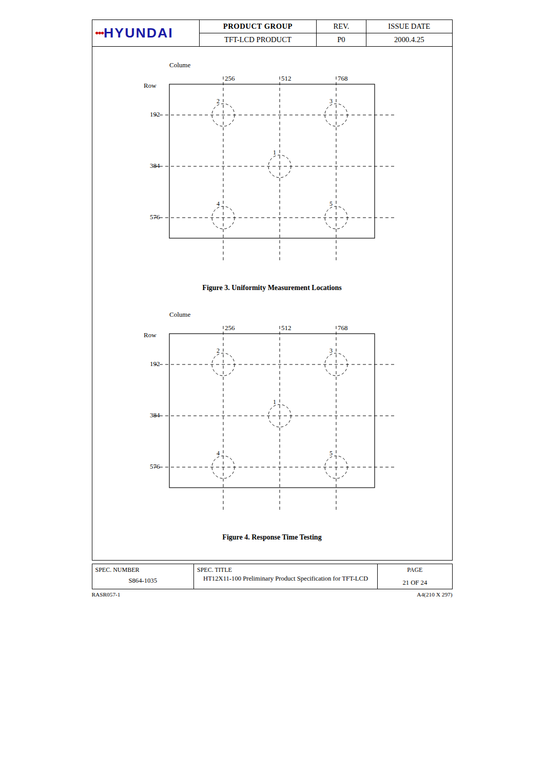| ••• HYUNDAI | PRODUCT GROUP | REV. | ISSUE DATE |
| TFT-LCD PRODUCT | P0 | 2000.4.25 |
Colume Row 256 512 768 192 384 576 2 3 1 4 5
Figure 3. Uniformity Measurement Locations
Colume Row 256 512 768 192 384 576 2 3 1 4 5
Figure 4. Response Time Testing
| SPEC. NUMBER S864-1035 | SPEC. TITLE HT12X11-100 Preliminary Product Specification for TFT-LCD | PAGE 21 OF 24 |
RASR057-1 A4(210 X 297)